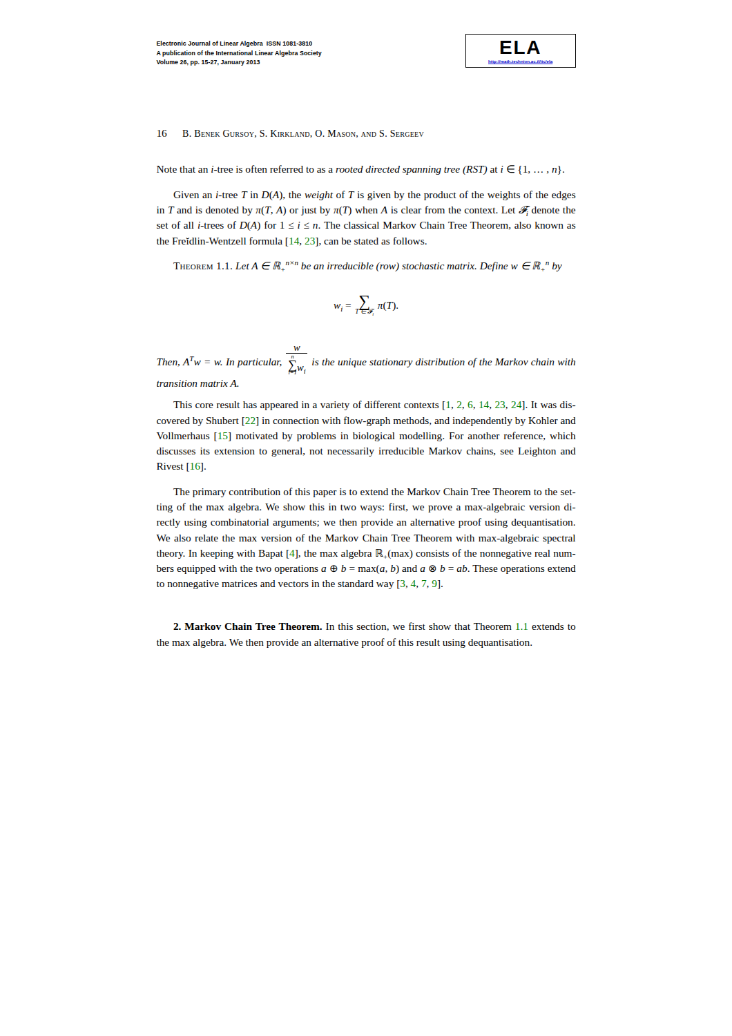Electronic Journal of Linear Algebra ISSN 1081-3810 A publication of the International Linear Algebra Society Volume 26, pp. 15-27, January 2013
ELA
http://math.technion.ac.il/iic/ela
16 B. Benek Gursoy, S. Kirkland, O. Mason, and S. Sergeev
Note that an i-tree is often referred to as a rooted directed spanning tree (RST) at i ∈ {1, … , n}.
Given an i-tree T in D(A), the weight of T is given by the product of the weights of the edges in T and is denoted by π(T, A) or just by π(T) when A is clear from the context. Let 𝓕i denote the set of all i-trees of D(A) for 1 ≤ i ≤ n. The classical Markov Chain Tree Theorem, also known as the Freĭdlin-Wentzell formula [14, 23], can be stated as follows.
Theorem 1.1. Let A ∈ ℝ+n×n be an irreducible (row) stochastic matrix. Define w ∈ ℝ+n by
wi = ∑ T ∈ 𝓕i π(T).
Then, ATw = w. In particular, wn∑i=1 wi is the unique stationary distribution of the Markov chain with transition matrix A.
This core result has appeared in a variety of different contexts [1, 2, 6, 14, 23, 24]. It was discovered by Shubert [22] in connection with flow-graph methods, and independently by Kohler and Vollmerhaus [15] motivated by problems in biological modelling. For another reference, which discusses its extension to general, not necessarily irreducible Markov chains, see Leighton and Rivest [16].
The primary contribution of this paper is to extend the Markov Chain Tree Theorem to the setting of the max algebra. We show this in two ways: first, we prove a max-algebraic version directly using combinatorial arguments; we then provide an alternative proof using dequantisation. We also relate the max version of the Markov Chain Tree Theorem with max-algebraic spectral theory. In keeping with Bapat [4], the max algebra ℝ+(max) consists of the nonnegative real numbers equipped with the two operations a ⊕ b = max(a, b) and a ⊗ b = ab. These operations extend to nonnegative matrices and vectors in the standard way [3, 4, 7, 9].
2. Markov Chain Tree Theorem. In this section, we first show that Theorem 1.1 extends to the max algebra. We then provide an alternative proof of this result using dequantisation.